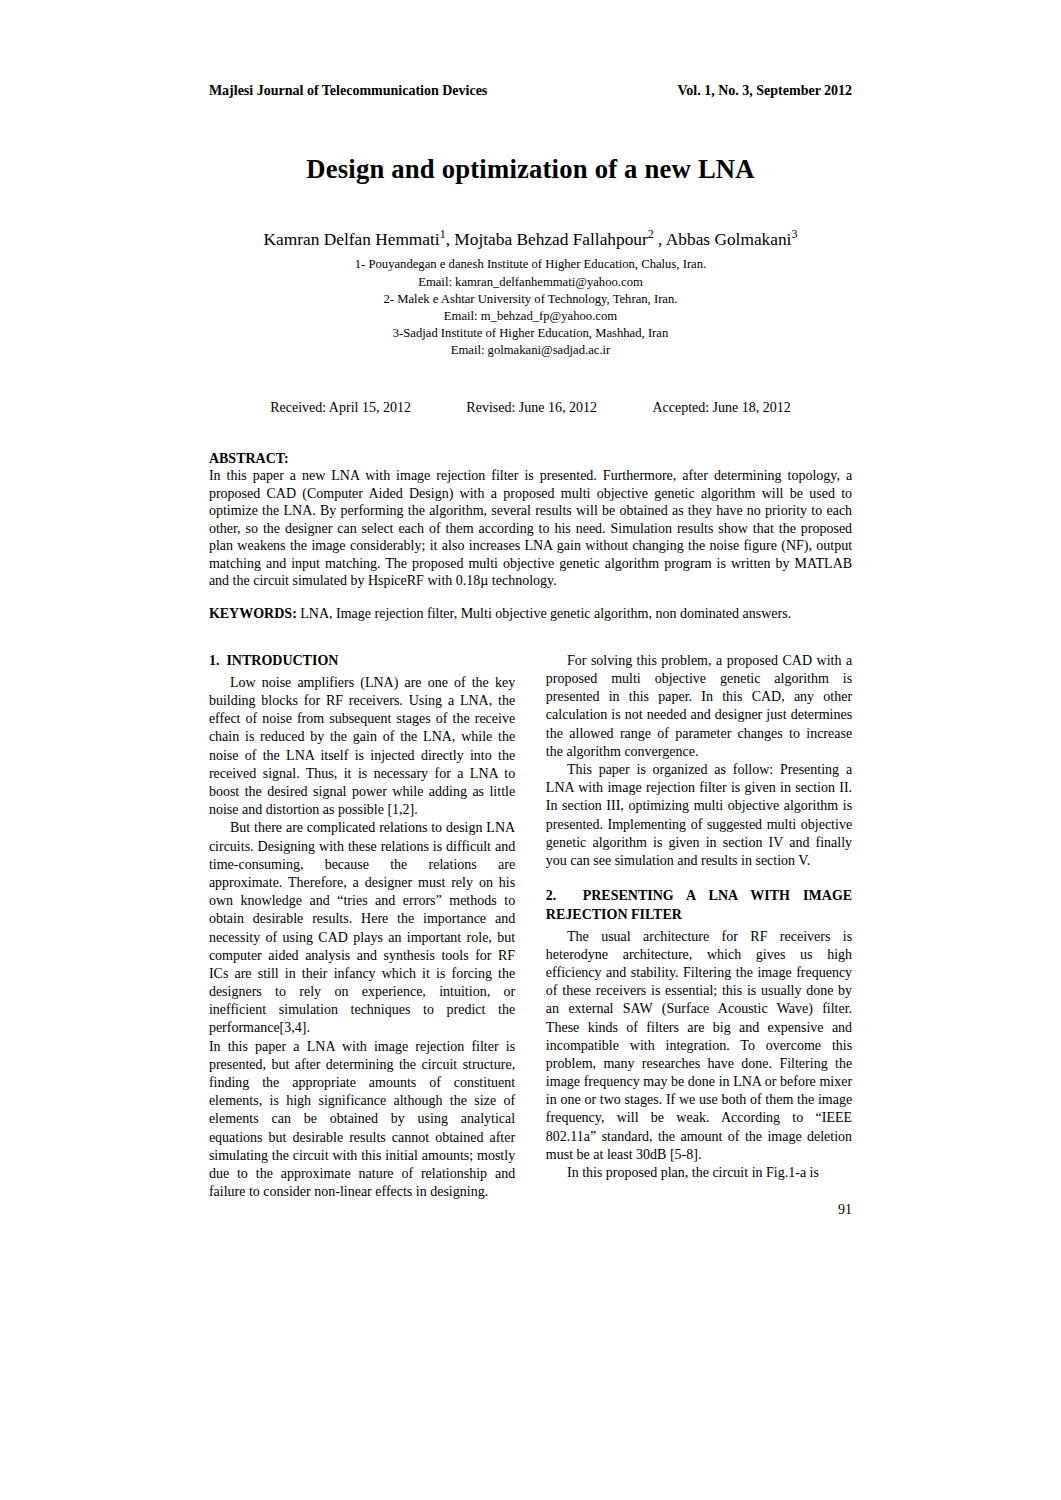Majlesi Journal of Telecommunication Devices Vol. 1, No. 3, September 2012
Design and optimization of a new LNA
Kamran Delfan Hemmati1, Mojtaba Behzad Fallahpour2 , Abbas Golmakani3
1- Pouyandegan e danesh Institute of Higher Education, Chalus, Iran.
Email: kamran_delfanhemmati@yahoo.com
2- Malek e Ashtar University of Technology, Tehran, Iran.
Email: m_behzad_fp@yahoo.com
3-Sadjad Institute of Higher Education, Mashhad, Iran
Email: golmakani@sadjad.ac.ir
Received: April 15, 2012 Revised: June 16, 2012 Accepted: June 18, 2012
ABSTRACT:
In this paper a new LNA with image rejection filter is presented. Furthermore, after determining topology, a proposed CAD (Computer Aided Design) with a proposed multi objective genetic algorithm will be used to optimize the LNA. By performing the algorithm, several results will be obtained as they have no priority to each other, so the designer can select each of them according to his need. Simulation results show that the proposed plan weakens the image considerably; it also increases LNA gain without changing the noise figure (NF), output matching and input matching. The proposed multi objective genetic algorithm program is written by MATLAB and the circuit simulated by HspiceRF with 0.18µ technology.
KEYWORDS: LNA, Image rejection filter, Multi objective genetic algorithm, non dominated answers.
1. INTRODUCTION
Low noise amplifiers (LNA) are one of the key building blocks for RF receivers. Using a LNA, the effect of noise from subsequent stages of the receive chain is reduced by the gain of the LNA, while the noise of the LNA itself is injected directly into the received signal. Thus, it is necessary for a LNA to boost the desired signal power while adding as little noise and distortion as possible [1,2].
But there are complicated relations to design LNA circuits. Designing with these relations is difficult and time-consuming, because the relations are approximate. Therefore, a designer must rely on his own knowledge and “tries and errors” methods to obtain desirable results. Here the importance and necessity of using CAD plays an important role, but computer aided analysis and synthesis tools for RF ICs are still in their infancy which it is forcing the designers to rely on experience, intuition, or inefficient simulation techniques to predict the performance[3,4].
In this paper a LNA with image rejection filter is presented, but after determining the circuit structure, finding the appropriate amounts of constituent elements, is high significance although the size of elements can be obtained by using analytical equations but desirable results cannot obtained after simulating the circuit with this initial amounts; mostly due to the approximate nature of relationship and failure to consider non-linear effects in designing.
For solving this problem, a proposed CAD with a proposed multi objective genetic algorithm is presented in this paper. In this CAD, any other calculation is not needed and designer just determines the allowed range of parameter changes to increase the algorithm convergence.
This paper is organized as follow: Presenting a LNA with image rejection filter is given in section II. In section III, optimizing multi objective algorithm is presented. Implementing of suggested multi objective genetic algorithm is given in section IV and finally you can see simulation and results in section V.
2. PRESENTING A LNA WITH IMAGE REJECTION FILTER
The usual architecture for RF receivers is heterodyne architecture, which gives us high efficiency and stability. Filtering the image frequency of these receivers is essential; this is usually done by an external SAW (Surface Acoustic Wave) filter. These kinds of filters are big and expensive and incompatible with integration. To overcome this problem, many researches have done. Filtering the image frequency may be done in LNA or before mixer in one or two stages. If we use both of them the image frequency, will be weak. According to “IEEE 802.11a” standard, the amount of the image deletion must be at least 30dB [5-8].
In this proposed plan, the circuit in Fig.1-a is
91